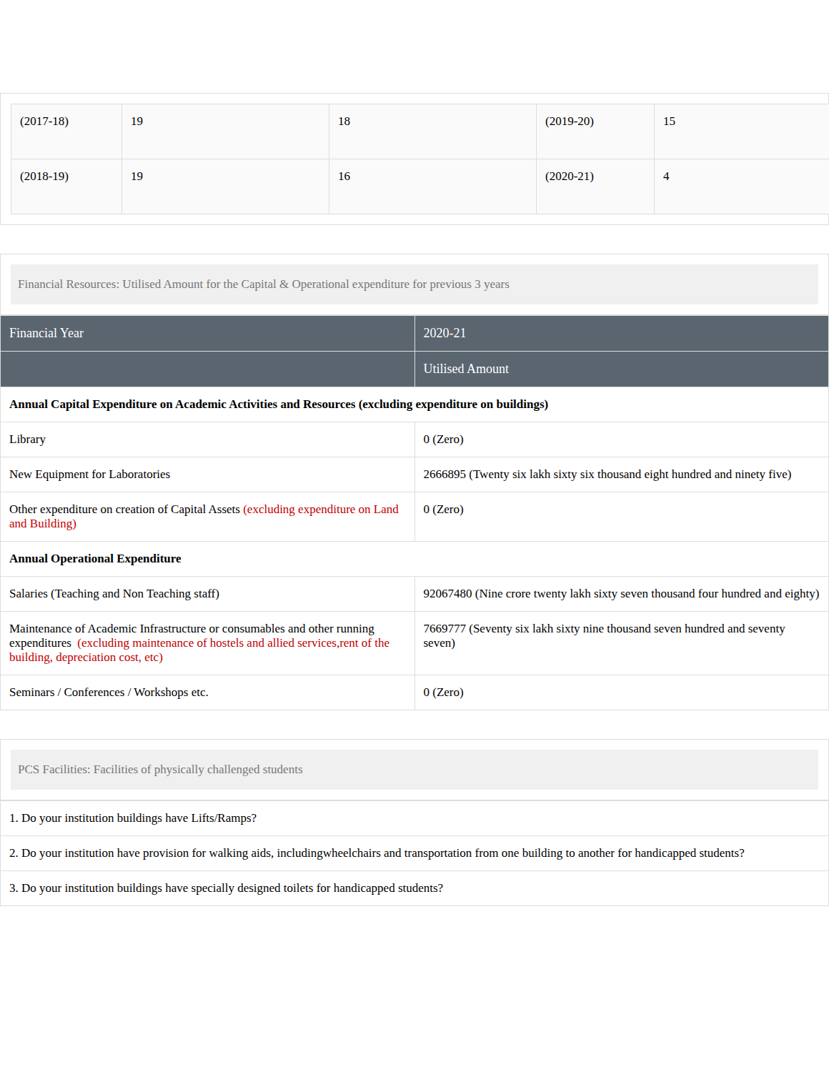| (2017-18) | 19 | 18 | (2019-20) | 15 |
| (2018-19) | 19 | 16 | (2020-21) | 4 |
Financial Resources: Utilised Amount for the Capital & Operational expenditure for previous 3 years
| Financial Year | 2020-21 |
| --- | --- |
| | Utilised Amount |
| Annual Capital Expenditure on Academic Activities and Resources (excluding expenditure on buildings) |
| Library | 0 (Zero) |
| New Equipment for Laboratories | 2666895 (Twenty six lakh sixty six thousand eight hundred and ninety five) |
| Other expenditure on creation of Capital Assets (excluding expenditure on Land and Building) | 0 (Zero) |
| Annual Operational Expenditure |
| Salaries (Teaching and Non Teaching staff) | 92067480 (Nine crore twenty lakh sixty seven thousand four hundred and eighty) |
| Maintenance of Academic Infrastructure or consumables and other running expenditures (excluding maintenance of hostels and allied services,rent of the building, depreciation cost, etc) | 7669777 (Seventy six lakh sixty nine thousand seven hundred and seventy seven) |
| Seminars / Conferences / Workshops etc. | 0 (Zero) |
PCS Facilities: Facilities of physically challenged students
| 1. Do your institution buildings have Lifts/Ramps? |
| 2. Do your institution have provision for walking aids, includingwheelchairs and transportation from one building to another for handicapped students? |
| 3. Do your institution buildings have specially designed toilets for handicapped students? |